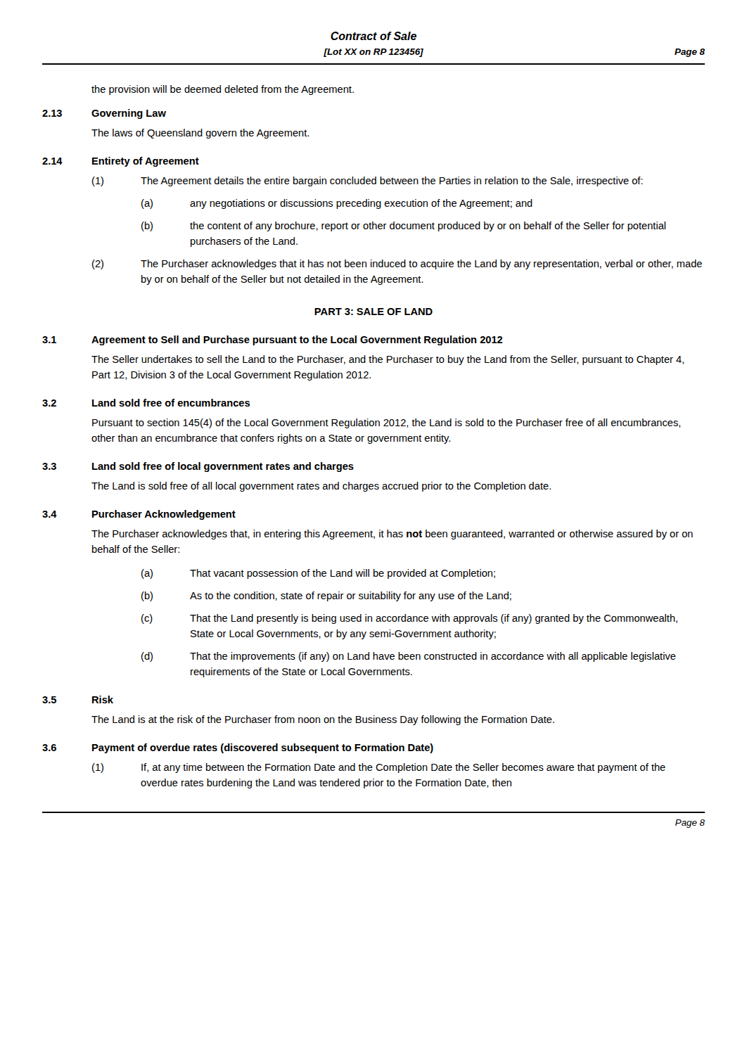Contract of Sale
[Lot XX on RP 123456]
Page 8
the provision will be deemed deleted from the Agreement.
2.13
Governing Law
The laws of Queensland govern the Agreement.
2.14
Entirety of Agreement
(1)
The Agreement details the entire bargain concluded between the Parties in relation to the Sale, irrespective of:
(a)
any negotiations or discussions preceding execution of the Agreement; and
(b)
the content of any brochure, report or other document produced by or on behalf of the Seller for potential purchasers of the Land.
(2)
The Purchaser acknowledges that it has not been induced to acquire the Land by any representation, verbal or other, made by or on behalf of the Seller but not detailed in the Agreement.
PART 3: SALE OF LAND
3.1
Agreement to Sell and Purchase pursuant to the Local Government Regulation 2012
The Seller undertakes to sell the Land to the Purchaser, and the Purchaser to buy the Land from the Seller, pursuant to Chapter 4, Part 12, Division 3 of the Local Government Regulation 2012.
3.2
Land sold free of encumbrances
Pursuant to section 145(4) of the Local Government Regulation 2012, the Land is sold to the Purchaser free of all encumbrances, other than an encumbrance that confers rights on a State or government entity.
3.3
Land sold free of local government rates and charges
The Land is sold free of all local government rates and charges accrued prior to the Completion date.
3.4
Purchaser Acknowledgement
The Purchaser acknowledges that, in entering this Agreement, it has not been guaranteed, warranted or otherwise assured by or on behalf of the Seller:
(a)
That vacant possession of the Land will be provided at Completion;
(b)
As to the condition, state of repair or suitability for any use of the Land;
(c)
That the Land presently is being used in accordance with approvals (if any) granted by the Commonwealth, State or Local Governments, or by any semi-Government authority;
(d)
That the improvements (if any) on Land have been constructed in accordance with all applicable legislative requirements of the State or Local Governments.
3.5
Risk
The Land is at the risk of the Purchaser from noon on the Business Day following the Formation Date.
3.6
Payment of overdue rates (discovered subsequent to Formation Date)
(1)
If, at any time between the Formation Date and the Completion Date the Seller becomes aware that payment of the overdue rates burdening the Land was tendered prior to the Formation Date, then
Page 8